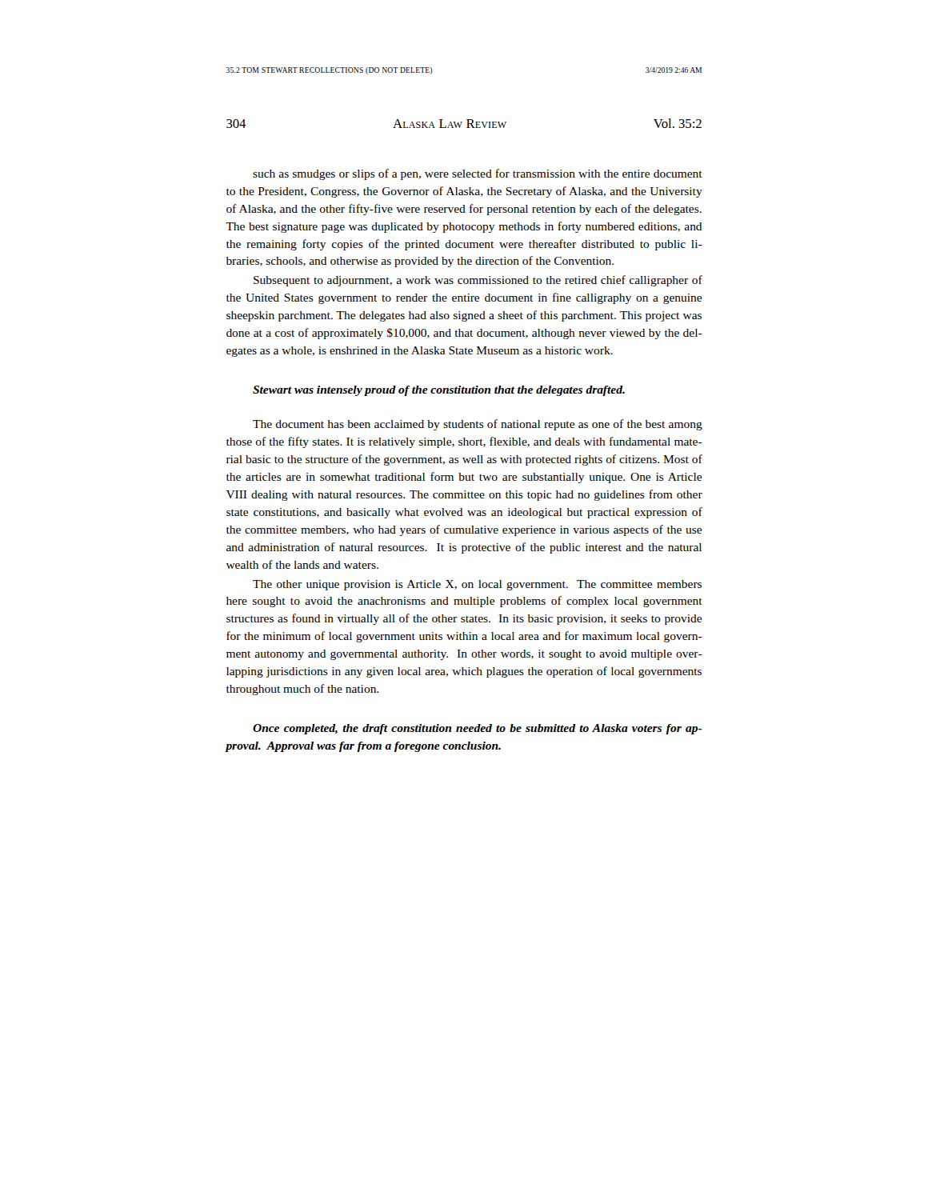35.2 Tom Stewart Recollections (Do Not Delete) 3/4/2019 2:46 AM
304 Alaska Law Review Vol. 35:2
such as smudges or slips of a pen, were selected for transmission with the entire document to the President, Congress, the Governor of Alaska, the Secretary of Alaska, and the University of Alaska, and the other fifty-five were reserved for personal retention by each of the delegates. The best signature page was duplicated by photocopy methods in forty numbered editions, and the remaining forty copies of the printed document were thereafter distributed to public libraries, schools, and otherwise as provided by the direction of the Convention.
Subsequent to adjournment, a work was commissioned to the retired chief calligrapher of the United States government to render the entire document in fine calligraphy on a genuine sheepskin parchment. The delegates had also signed a sheet of this parchment. This project was done at a cost of approximately $10,000, and that document, although never viewed by the delegates as a whole, is enshrined in the Alaska State Museum as a historic work.
Stewart was intensely proud of the constitution that the delegates drafted.
The document has been acclaimed by students of national repute as one of the best among those of the fifty states. It is relatively simple, short, flexible, and deals with fundamental material basic to the structure of the government, as well as with protected rights of citizens. Most of the articles are in somewhat traditional form but two are substantially unique. One is Article VIII dealing with natural resources. The committee on this topic had no guidelines from other state constitutions, and basically what evolved was an ideological but practical expression of the committee members, who had years of cumulative experience in various aspects of the use and administration of natural resources. It is protective of the public interest and the natural wealth of the lands and waters.
The other unique provision is Article X, on local government. The committee members here sought to avoid the anachronisms and multiple problems of complex local government structures as found in virtually all of the other states. In its basic provision, it seeks to provide for the minimum of local government units within a local area and for maximum local government autonomy and governmental authority. In other words, it sought to avoid multiple overlapping jurisdictions in any given local area, which plagues the operation of local governments throughout much of the nation.
Once completed, the draft constitution needed to be submitted to Alaska voters for approval. Approval was far from a foregone conclusion.